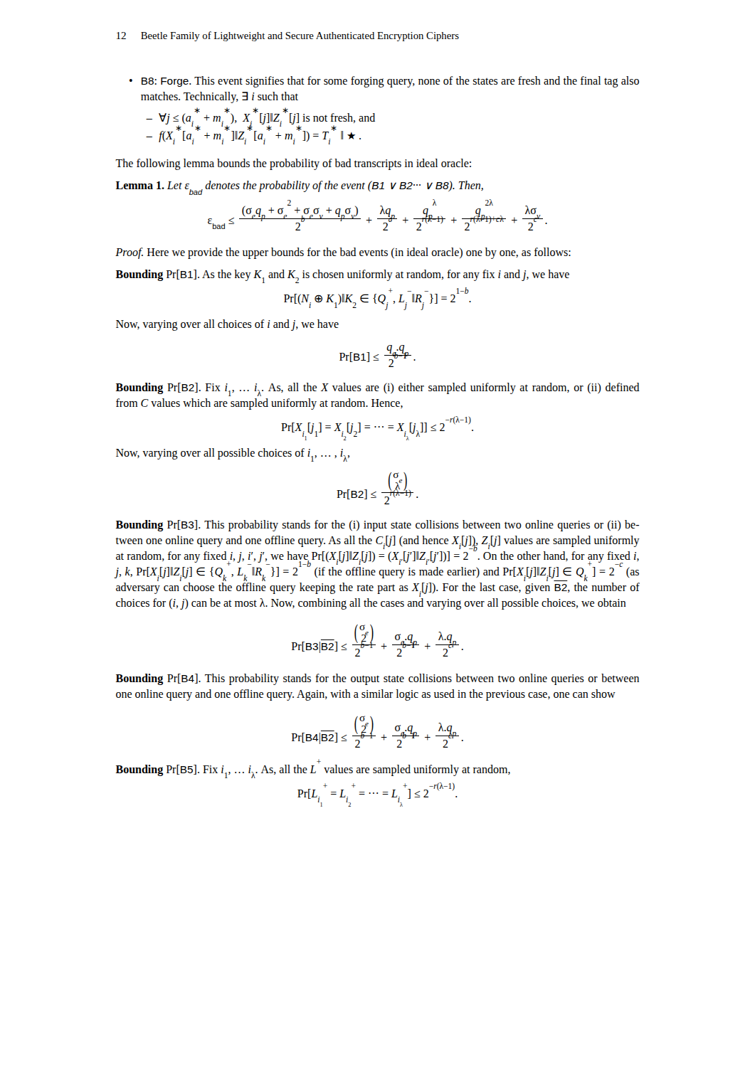12 Beetle Family of Lightweight and Secure Authenticated Encryption Ciphers
B8: Forge. This event signifies that for some forging query, none of the states are fresh and the final tag also matches. Technically, ∃ i such that
∀j ≤ (ai∗ + mi∗), Xi∗[j]‖Zi∗[j] is not fresh, and
f(Xi∗[ai∗ + mi∗]‖Zi∗[ai∗ + mi∗]) = Ti∗ ‖ ★ .
The following lemma bounds the probability of bad transcripts in ideal oracle:
Lemma 1. Let εbad denotes the probability of the event (B1 ∨ B2··· ∨ B8). Then,
εbad ≤ (σeqp + σe2 + σeσv + qpσv) 2b + λqp 2c + qpλ 2r(λ−1) + qp2λ 2r(λ−1)+cλ + λσv 2c.
Proof. Here we provide the upper bounds for the bad events (in ideal oracle) one by one, as follows:
Bounding Pr[B1]. As the key K1 and K2 is chosen uniformly at random, for any fix i and j, we have
Pr[(Ni ⊕ K1)‖K2 ∈ {Qj+, Lj−‖Rj−}] = 21−b.
Now, varying over all choices of i and j, we have
Pr[B1] ≤ qe.qp 2b−1.
Bounding Pr[B2]. Fix i1, … iλ. As, all the X values are (i) either sampled uniformly at random, or (ii) defined from C values which are sampled uniformly at random. Hence,
Pr[Xi1[j1] = Xi2[j2] = ··· = Xiλ[jλ]] ≤ 2−r(λ−1).
Now, varying over all possible choices of i1, … , iλ,
Pr[B2] ≤ σe λ 2r(λ−1).
Bounding Pr[B3]. This probability stands for the (i) input state collisions between two online queries or (ii) between one online query and one offline query. As all the Ci[j] (and hence Xi[j]), Zi[j] values are sampled uniformly at random, for any fixed i, j, i′, j′, we have Pr[(Xi[j]‖Zi[j]) = (Xi′[j′]‖Zi′[j′])] = 2−b. On the other hand, for any fixed i, j, k, Pr[Xi[j]‖Zi[j] ∈ {Qk+, Lk−‖Rk−}] = 21−b (if the offline query is made earlier) and Pr[Xi[j]‖Zi[j] ∈ Qk+] = 2−c (as adversary can choose the offline query keeping the rate part as Xi[j]). For the last case, given B2, the number of choices for (i, j) can be at most λ. Now, combining all the cases and varying over all possible choices, we obtain
Pr[B3|B2] ≤ σe 22b−1 + σe.qp 2b−1 + λ.qp 2c.
Bounding Pr[B4]. This probability stands for the output state collisions between two online queries or between one online query and one offline query. Again, with a similar logic as used in the previous case, one can show
Pr[B4|B2] ≤ σe 22b−1 + σe.qp 2b−1 + λ.qp 2c.
Bounding Pr[B5]. Fix i1, … iλ. As, all the L+ values are sampled uniformly at random,
Pr[Li1+ = Li2+ = ··· = Liλ+] ≤ 2−r(λ−1).